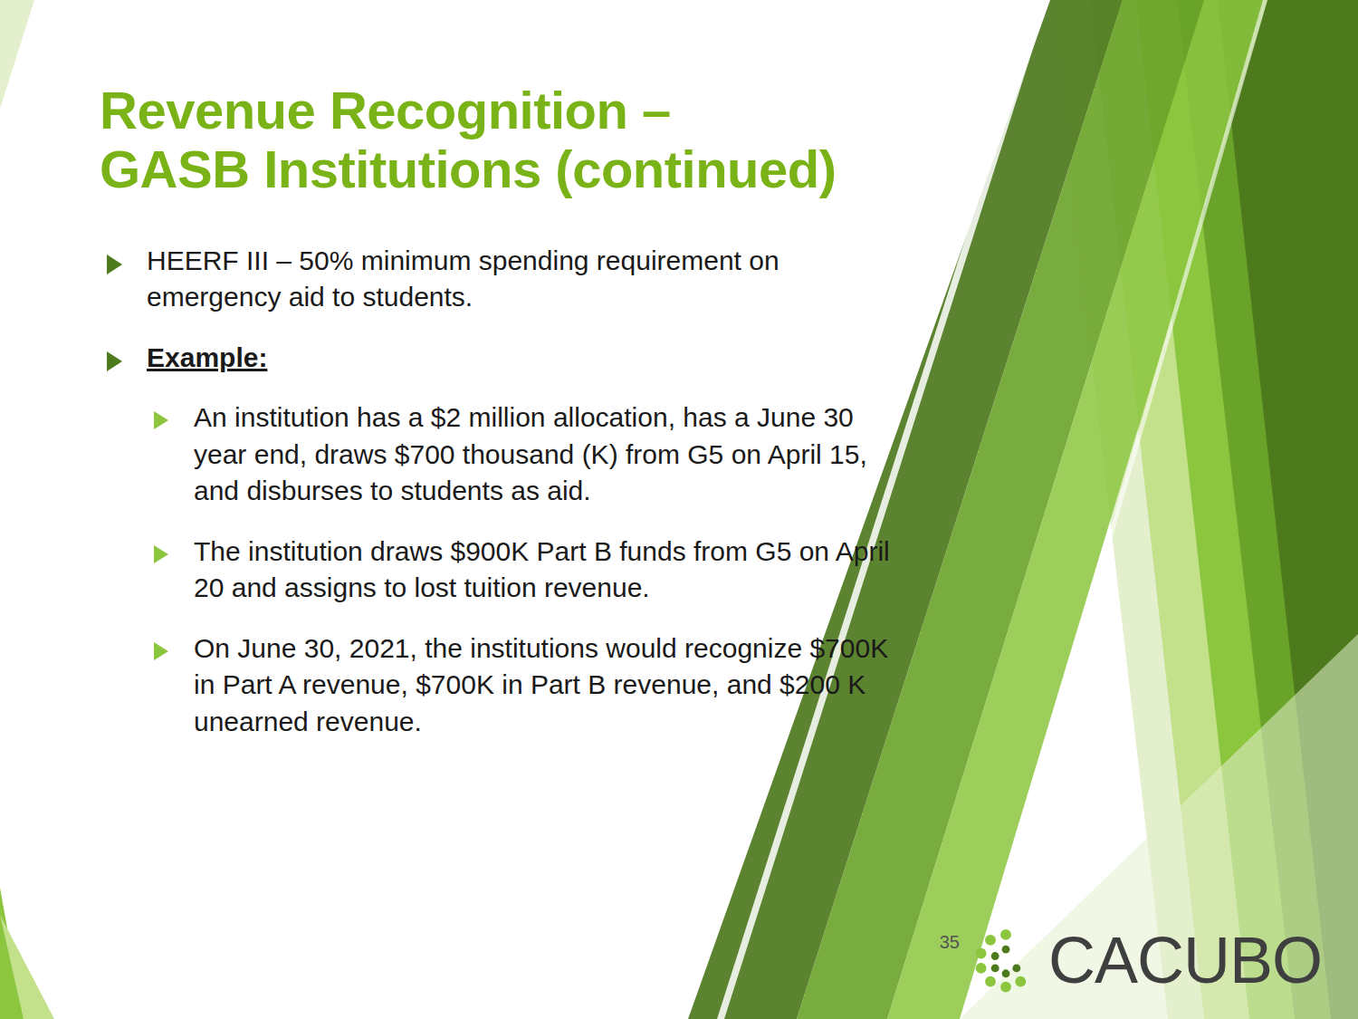Revenue Recognition –
GASB Institutions (continued)
HEERF III – 50% minimum spending requirement on emergency aid to students.
Example:
An institution has a $2 million allocation, has a June 30 year end, draws $700 thousand (K) from G5 on April 15, and disburses to students as aid.
The institution draws $900K Part B funds from G5 on April 20 and assigns to lost tuition revenue.
On June 30, 2021, the institutions would recognize $700K in Part A revenue, $700K in Part B revenue, and $200 K unearned revenue.
35
CACUBO